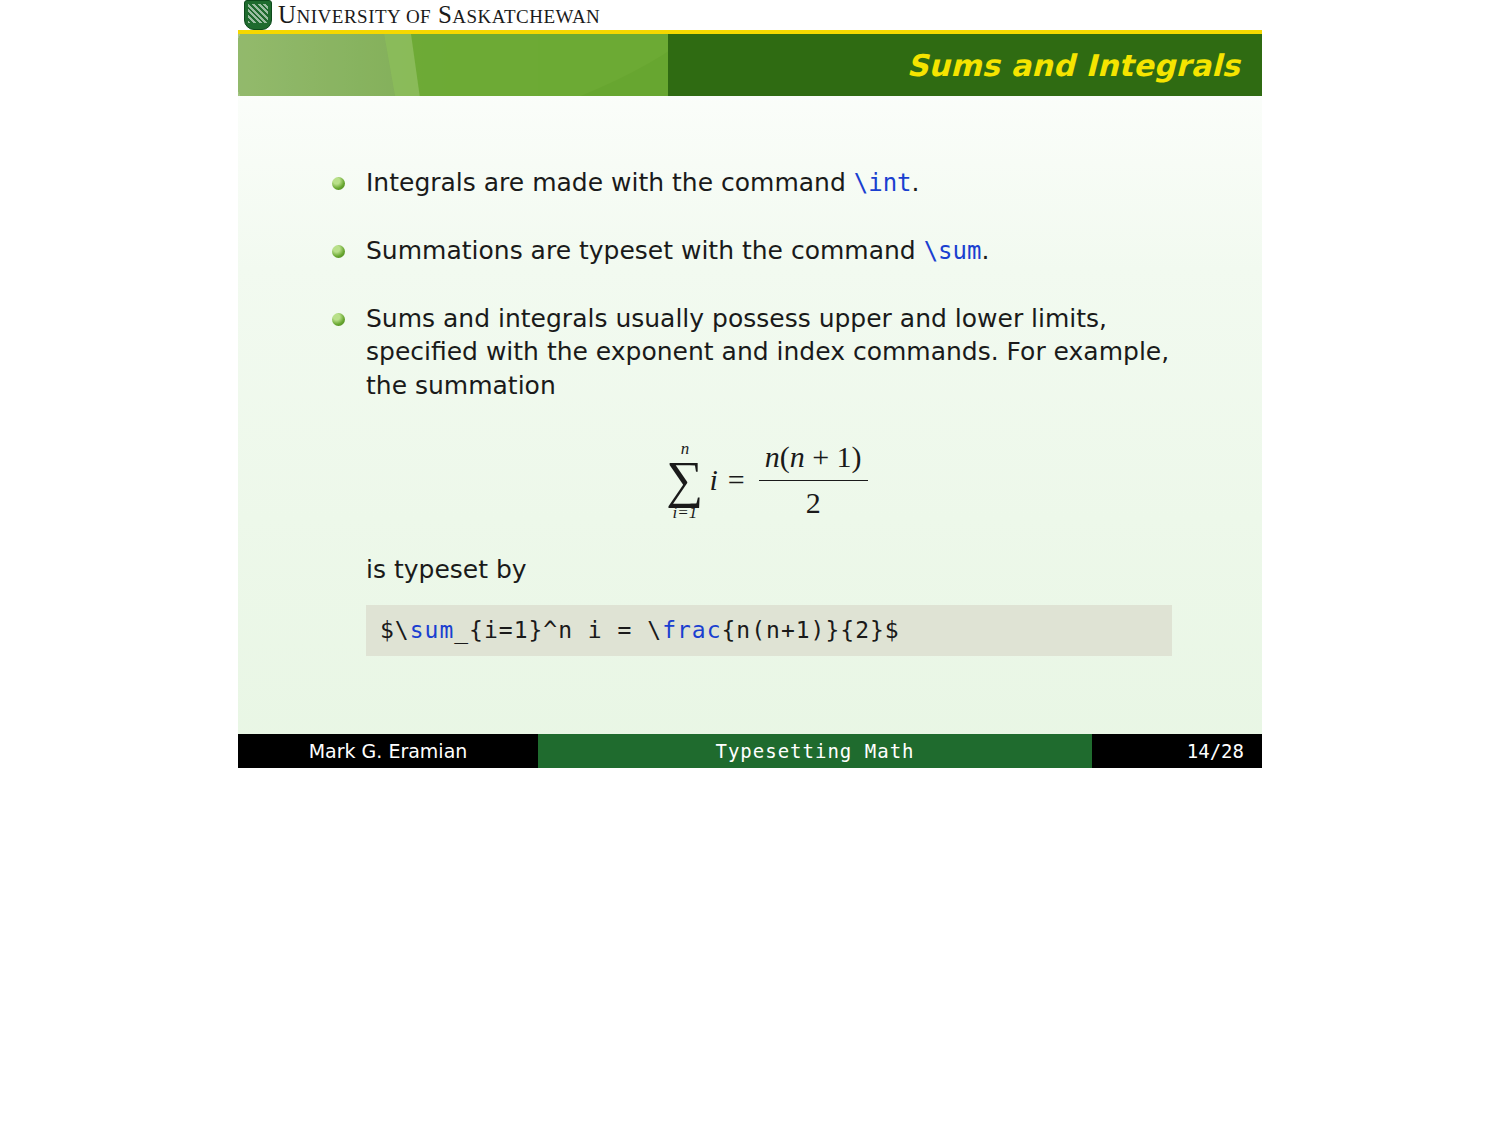UNIVERSITY OF SASKATCHEWAN
Sums and Integrals
Integrals are made with the command \int.
Summations are typeset with the command \sum.
Sums and integrals usually possess upper and lower limits, specified with the exponent and index commands. For example, the summation
n ∑ i=1 i = n(n + 1) 2
is typeset by
$\sum_{i=1}^n i = \frac{n(n+1)}{2}$
Mark G. Eramian
Typesetting Math
14/28